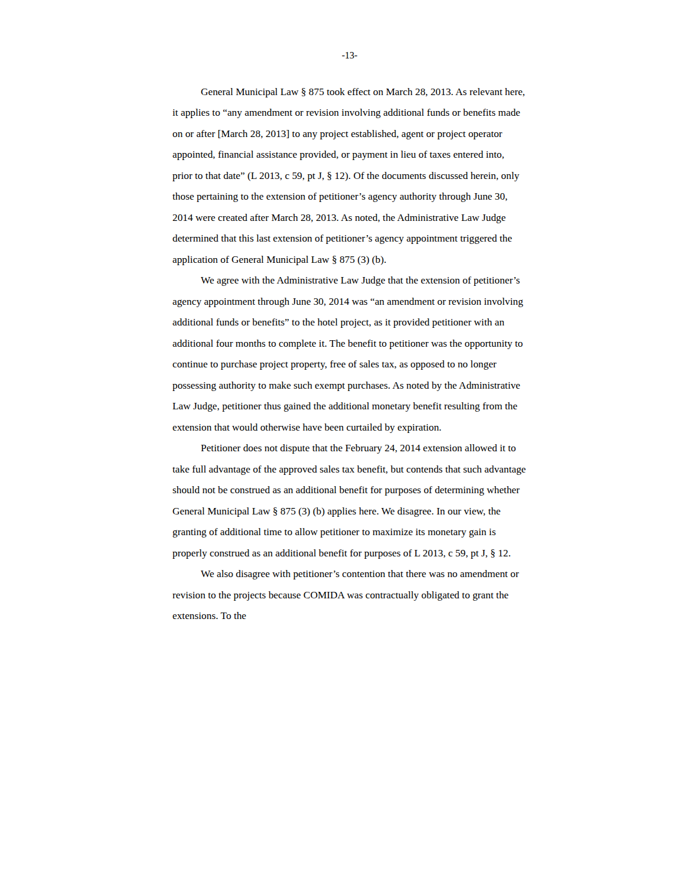-13-
General Municipal Law § 875 took effect on March 28, 2013. As relevant here, it applies to “any amendment or revision involving additional funds or benefits made on or after [March 28, 2013] to any project established, agent or project operator appointed, financial assistance provided, or payment in lieu of taxes entered into, prior to that date” (L 2013, c 59, pt J, § 12). Of the documents discussed herein, only those pertaining to the extension of petitioner’s agency authority through June 30, 2014 were created after March 28, 2013. As noted, the Administrative Law Judge determined that this last extension of petitioner’s agency appointment triggered the application of General Municipal Law § 875 (3) (b).
We agree with the Administrative Law Judge that the extension of petitioner’s agency appointment through June 30, 2014 was “an amendment or revision involving additional funds or benefits” to the hotel project, as it provided petitioner with an additional four months to complete it. The benefit to petitioner was the opportunity to continue to purchase project property, free of sales tax, as opposed to no longer possessing authority to make such exempt purchases. As noted by the Administrative Law Judge, petitioner thus gained the additional monetary benefit resulting from the extension that would otherwise have been curtailed by expiration.
Petitioner does not dispute that the February 24, 2014 extension allowed it to take full advantage of the approved sales tax benefit, but contends that such advantage should not be construed as an additional benefit for purposes of determining whether General Municipal Law § 875 (3) (b) applies here. We disagree. In our view, the granting of additional time to allow petitioner to maximize its monetary gain is properly construed as an additional benefit for purposes of L 2013, c 59, pt J, § 12.
We also disagree with petitioner’s contention that there was no amendment or revision to the projects because COMIDA was contractually obligated to grant the extensions. To the